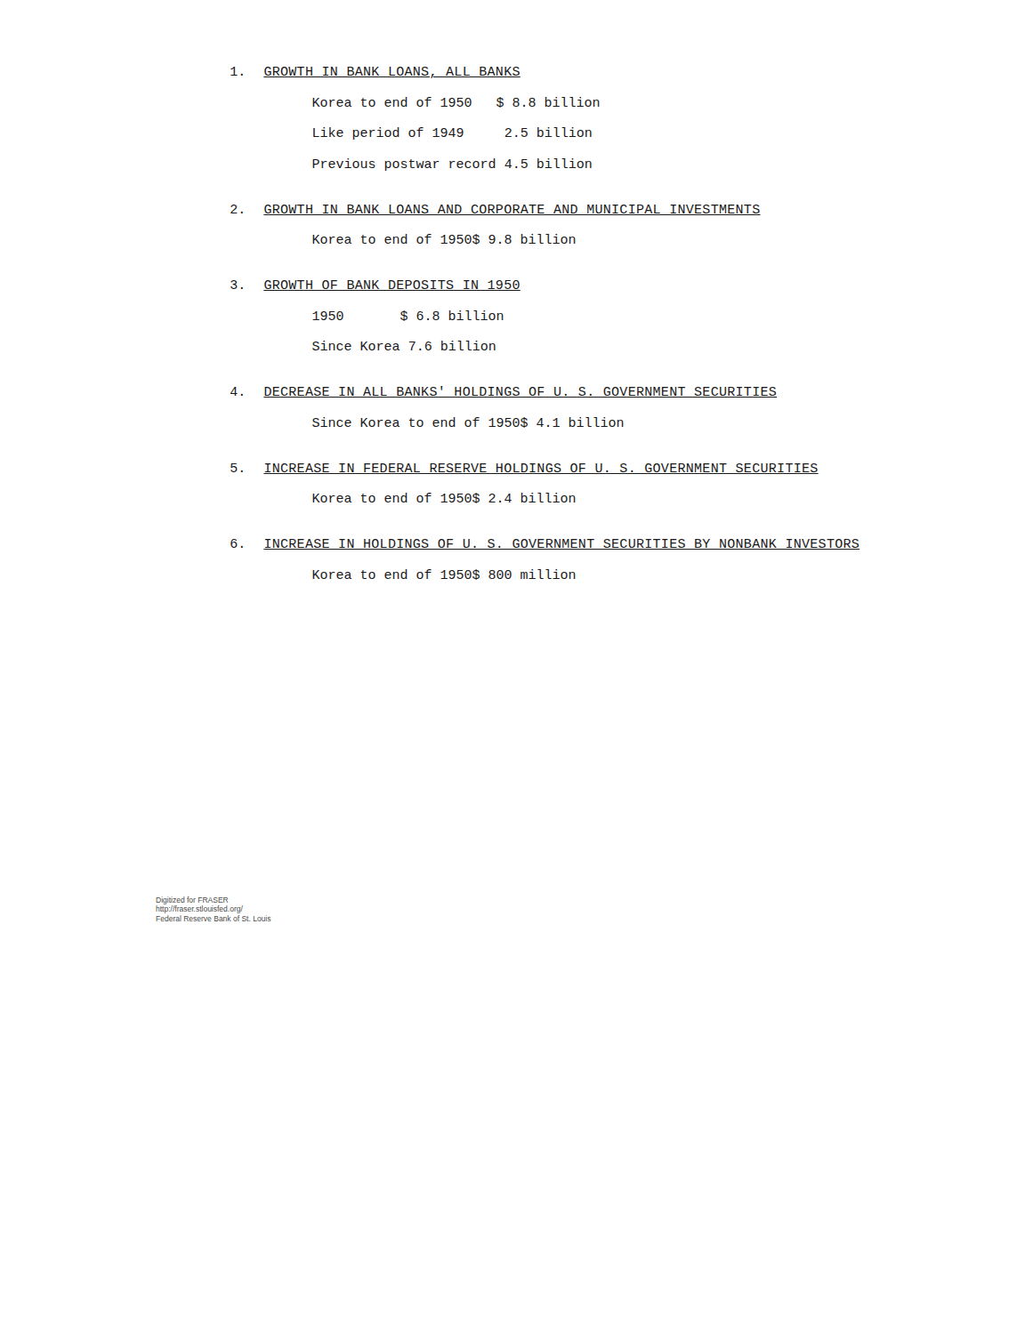1. GROWTH IN BANK LOANS, ALL BANKS
| Korea to end of 1950 | $ 8.8 billion |
| Like period of 1949 | 2.5 billion |
| Previous postwar record | 4.5 billion |
2. GROWTH IN BANK LOANS AND CORPORATE AND MUNICIPAL INVESTMENTS
| Korea to end of 1950 | $ 9.8 billion |
3. GROWTH OF BANK DEPOSITS IN 1950
| 1950 | $ 6.8 billion |
| Since Korea | 7.6 billion |
4. DECREASE IN ALL BANKS' HOLDINGS OF U. S. GOVERNMENT SECURITIES
| Since Korea to end of 1950 | $ 4.1 billion |
5. INCREASE IN FEDERAL RESERVE HOLDINGS OF U. S. GOVERNMENT SECURITIES
| Korea to end of 1950 | $ 2.4 billion |
6. INCREASE IN HOLDINGS OF U. S. GOVERNMENT SECURITIES BY NONBANK INVESTORS
| Korea to end of 1950 | $ 800 million |
Digitized for FRASER
http://fraser.stlouisfed.org/
Federal Reserve Bank of St. Louis